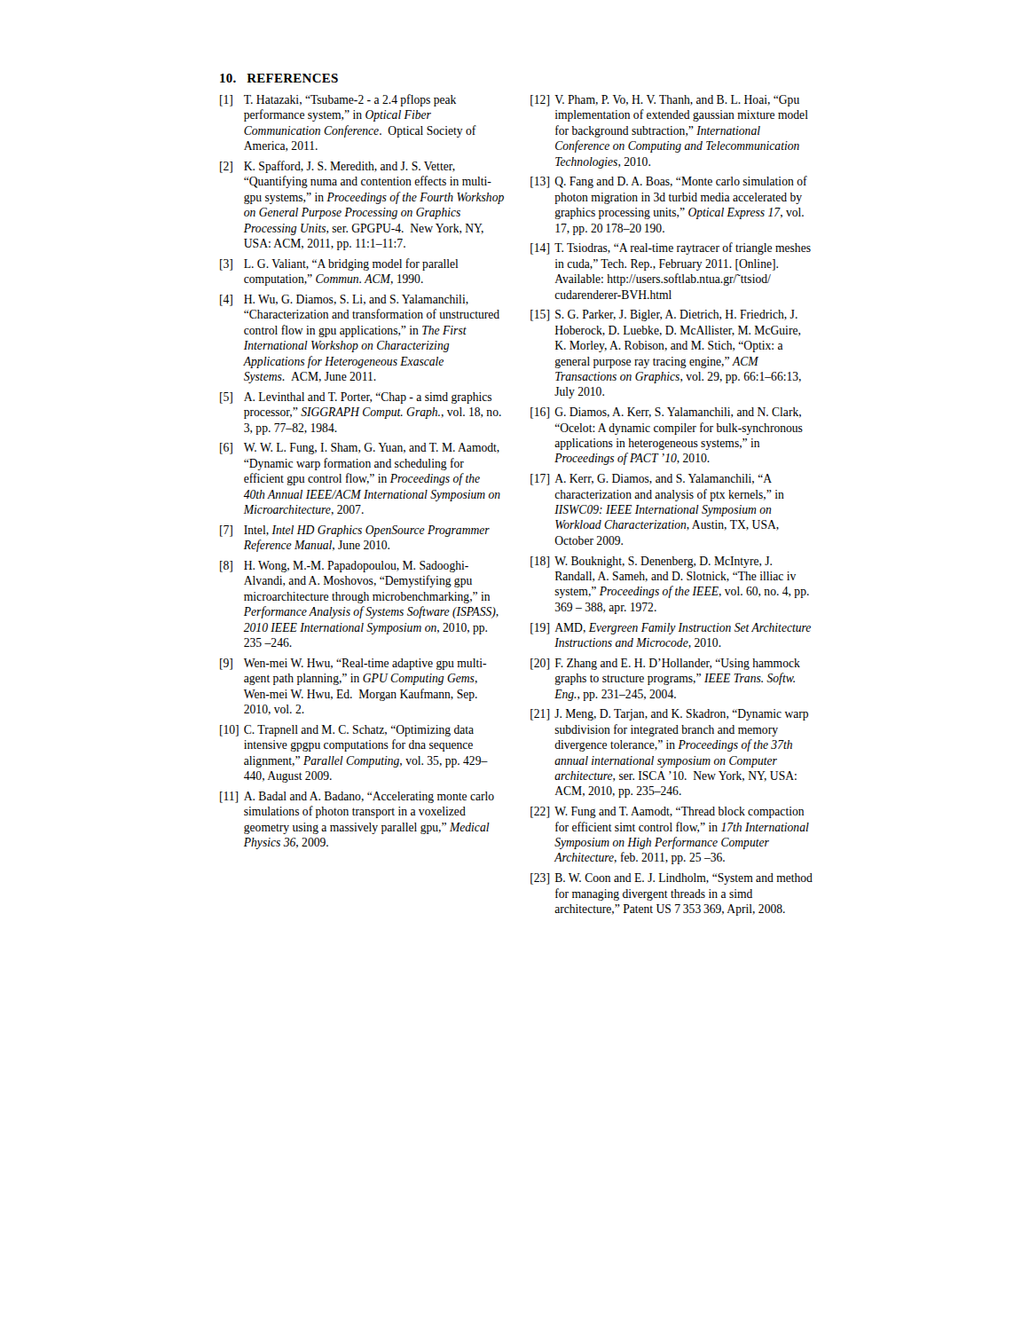10. REFERENCES
[1] T. Hatazaki, “Tsubame-2 - a 2.4 pflops peak performance system,” in Optical Fiber Communication Conference. Optical Society of America, 2011.
[2] K. Spafford, J. S. Meredith, and J. S. Vetter, “Quantifying numa and contention effects in multi-gpu systems,” in Proceedings of the Fourth Workshop on General Purpose Processing on Graphics Processing Units, ser. GPGPU-4. New York, NY, USA: ACM, 2011, pp. 11:1–11:7.
[3] L. G. Valiant, “A bridging model for parallel computation,” Commun. ACM, 1990.
[4] H. Wu, G. Diamos, S. Li, and S. Yalamanchili, “Characterization and transformation of unstructured control flow in gpu applications,” in The First International Workshop on Characterizing Applications for Heterogeneous Exascale Systems. ACM, June 2011.
[5] A. Levinthal and T. Porter, “Chap - a simd graphics processor,” SIGGRAPH Comput. Graph., vol. 18, no. 3, pp. 77–82, 1984.
[6] W. W. L. Fung, I. Sham, G. Yuan, and T. M. Aamodt, “Dynamic warp formation and scheduling for efficient gpu control flow,” in Proceedings of the 40th Annual IEEE/ACM International Symposium on Microarchitecture, 2007.
[7] Intel, Intel HD Graphics OpenSource Programmer Reference Manual, June 2010.
[8] H. Wong, M.-M. Papadopoulou, M. Sadooghi-Alvandi, and A. Moshovos, “Demystifying gpu microarchitecture through microbenchmarking,” in Performance Analysis of Systems Software (ISPASS), 2010 IEEE International Symposium on, 2010, pp. 235 –246.
[9] Wen-mei W. Hwu, “Real-time adaptive gpu multi-agent path planning,” in GPU Computing Gems, Wen-mei W. Hwu, Ed. Morgan Kaufmann, Sep. 2010, vol. 2.
[10] C. Trapnell and M. C. Schatz, “Optimizing data intensive gpgpu computations for dna sequence alignment,” Parallel Computing, vol. 35, pp. 429–440, August 2009.
[11] A. Badal and A. Badano, “Accelerating monte carlo simulations of photon transport in a voxelized geometry using a massively parallel gpu,” Medical Physics 36, 2009.
[12] V. Pham, P. Vo, H. V. Thanh, and B. L. Hoai, “Gpu implementation of extended gaussian mixture model for background subtraction,” International Conference on Computing and Telecommunication Technologies, 2010.
[13] Q. Fang and D. A. Boas, “Monte carlo simulation of photon migration in 3d turbid media accelerated by graphics processing units,” Optical Express 17, vol. 17, pp. 20 178–20 190.
[14] T. Tsiodras, “A real-time raytracer of triangle meshes in cuda,” Tech. Rep., February 2011. [Online]. Available: http://users.softlab.ntua.gr/˜ttsiod/ cudarenderer-BVH.html
[15] S. G. Parker, J. Bigler, A. Dietrich, H. Friedrich, J. Hoberock, D. Luebke, D. McAllister, M. McGuire, K. Morley, A. Robison, and M. Stich, “Optix: a general purpose ray tracing engine,” ACM Transactions on Graphics, vol. 29, pp. 66:1–66:13, July 2010.
[16] G. Diamos, A. Kerr, S. Yalamanchili, and N. Clark, “Ocelot: A dynamic compiler for bulk-synchronous applications in heterogeneous systems,” in Proceedings of PACT ’10, 2010.
[17] A. Kerr, G. Diamos, and S. Yalamanchili, “A characterization and analysis of ptx kernels,” in IISWC09: IEEE International Symposium on Workload Characterization, Austin, TX, USA, October 2009.
[18] W. Bouknight, S. Denenberg, D. McIntyre, J. Randall, A. Sameh, and D. Slotnick, “The illiac iv system,” Proceedings of the IEEE, vol. 60, no. 4, pp. 369 – 388, apr. 1972.
[19] AMD, Evergreen Family Instruction Set Architecture Instructions and Microcode, 2010.
[20] F. Zhang and E. H. D’Hollander, “Using hammock graphs to structure programs,” IEEE Trans. Softw. Eng., pp. 231–245, 2004.
[21] J. Meng, D. Tarjan, and K. Skadron, “Dynamic warp subdivision for integrated branch and memory divergence tolerance,” in Proceedings of the 37th annual international symposium on Computer architecture, ser. ISCA ’10. New York, NY, USA: ACM, 2010, pp. 235–246.
[22] W. Fung and T. Aamodt, “Thread block compaction for efficient simt control flow,” in 17th International Symposium on High Performance Computer Architecture, feb. 2011, pp. 25 –36.
[23] B. W. Coon and E. J. Lindholm, “System and method for managing divergent threads in a simd architecture,” Patent US 7 353 369, April, 2008.